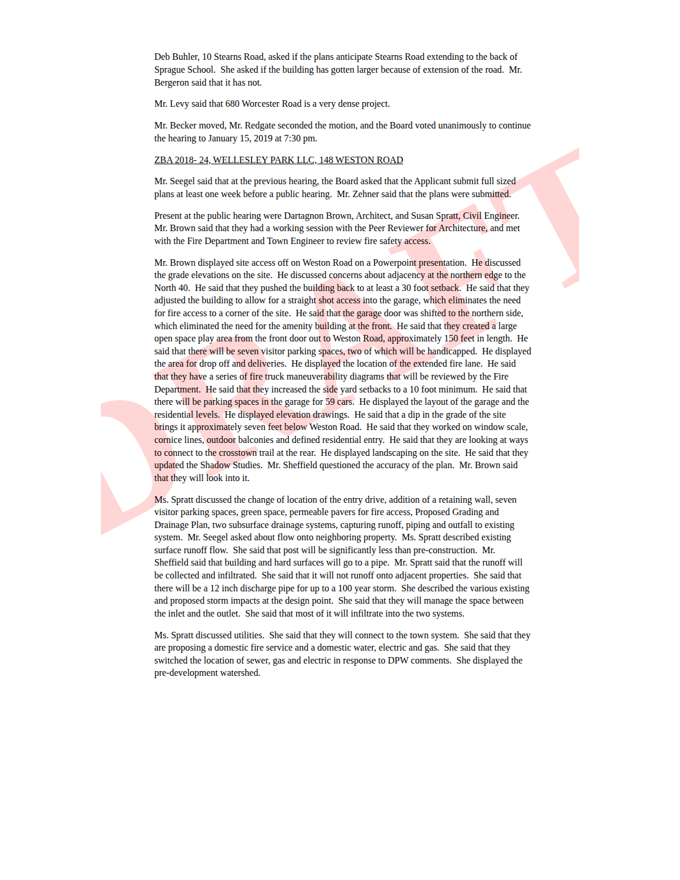DRAFT
Deb Buhler, 10 Stearns Road, asked if the plans anticipate Stearns Road extending to the back of Sprague School. She asked if the building has gotten larger because of extension of the road. Mr. Bergeron said that it has not.
Mr. Levy said that 680 Worcester Road is a very dense project.
Mr. Becker moved, Mr. Redgate seconded the motion, and the Board voted unanimously to continue the hearing to January 15, 2019 at 7:30 pm.
ZBA 2018- 24, WELLESLEY PARK LLC, 148 WESTON ROAD
Mr. Seegel said that at the previous hearing, the Board asked that the Applicant submit full sized plans at least one week before a public hearing. Mr. Zehner said that the plans were submitted.
Present at the public hearing were Dartagnon Brown, Architect, and Susan Spratt, Civil Engineer. Mr. Brown said that they had a working session with the Peer Reviewer for Architecture, and met with the Fire Department and Town Engineer to review fire safety access.
Mr. Brown displayed site access off on Weston Road on a Powerpoint presentation. He discussed the grade elevations on the site. He discussed concerns about adjacency at the northern edge to the North 40. He said that they pushed the building back to at least a 30 foot setback. He said that they adjusted the building to allow for a straight shot access into the garage, which eliminates the need for fire access to a corner of the site. He said that the garage door was shifted to the northern side, which eliminated the need for the amenity building at the front. He said that they created a large open space play area from the front door out to Weston Road, approximately 150 feet in length. He said that there will be seven visitor parking spaces, two of which will be handicapped. He displayed the area for drop off and deliveries. He displayed the location of the extended fire lane. He said that they have a series of fire truck maneuverability diagrams that will be reviewed by the Fire Department. He said that they increased the side yard setbacks to a 10 foot minimum. He said that there will be parking spaces in the garage for 59 cars. He displayed the layout of the garage and the residential levels. He displayed elevation drawings. He said that a dip in the grade of the site brings it approximately seven feet below Weston Road. He said that they worked on window scale, cornice lines, outdoor balconies and defined residential entry. He said that they are looking at ways to connect to the crosstown trail at the rear. He displayed landscaping on the site. He said that they updated the Shadow Studies. Mr. Sheffield questioned the accuracy of the plan. Mr. Brown said that they will look into it.
Ms. Spratt discussed the change of location of the entry drive, addition of a retaining wall, seven visitor parking spaces, green space, permeable pavers for fire access, Proposed Grading and Drainage Plan, two subsurface drainage systems, capturing runoff, piping and outfall to existing system. Mr. Seegel asked about flow onto neighboring property. Ms. Spratt described existing surface runoff flow. She said that post will be significantly less than pre-construction. Mr. Sheffield said that building and hard surfaces will go to a pipe. Mr. Spratt said that the runoff will be collected and infiltrated. She said that it will not runoff onto adjacent properties. She said that there will be a 12 inch discharge pipe for up to a 100 year storm. She described the various existing and proposed storm impacts at the design point. She said that they will manage the space between the inlet and the outlet. She said that most of it will infiltrate into the two systems.
Ms. Spratt discussed utilities. She said that they will connect to the town system. She said that they are proposing a domestic fire service and a domestic water, electric and gas. She said that they switched the location of sewer, gas and electric in response to DPW comments. She displayed the pre-development watershed.